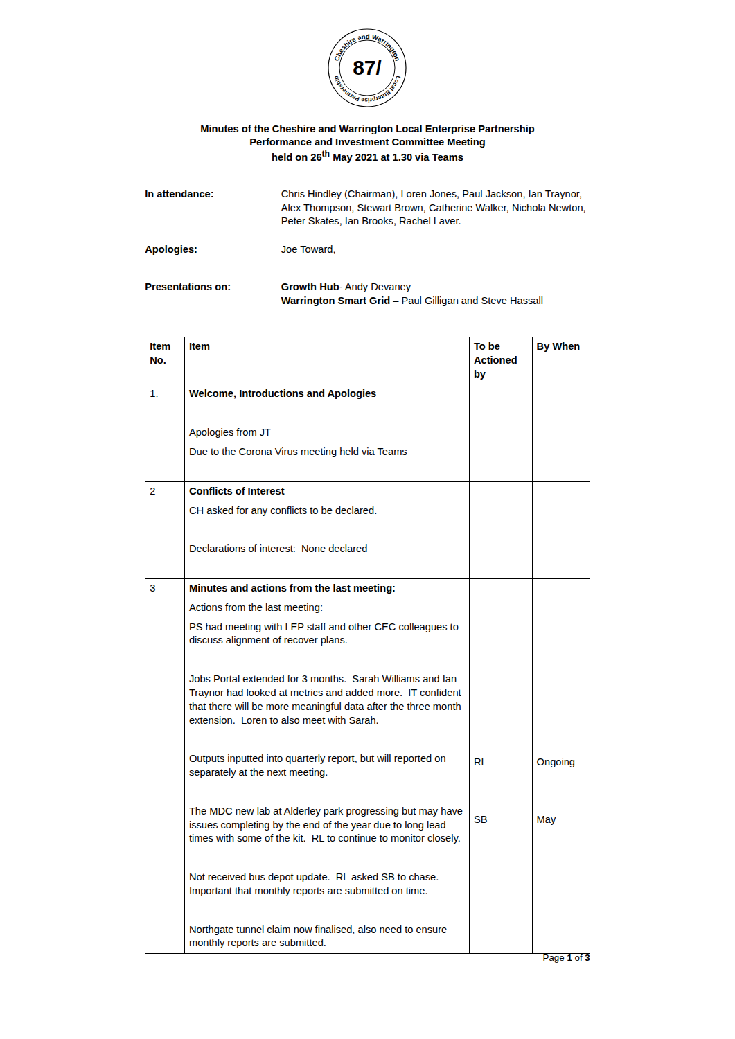Cheshire and Warrington Local Enterprise Partnership 87/
Minutes of the Cheshire and Warrington Local Enterprise Partnership
Performance and Investment Committee Meeting
held on 26th May 2021 at 1.30 via Teams
In attendance:
Chris Hindley (Chairman), Loren Jones, Paul Jackson, Ian Traynor, Alex Thompson, Stewart Brown, Catherine Walker, Nichola Newton, Peter Skates, Ian Brooks, Rachel Laver.
Apologies:
Joe Toward,
Presentations on:
Growth Hub- Andy Devaney
Warrington Smart Grid – Paul Gilligan and Steve Hassall
| Item No. | Item | To be Actioned by | By When |
| --- | --- | --- | --- |
| 1. | Welcome, Introductions and Apologies Apologies from JT Due to the Corona Virus meeting held via Teams | | |
| 2 | Conflicts of Interest CH asked for any conflicts to be declared. Declarations of interest: None declared | | |
| 3 | Minutes and actions from the last meeting: Actions from the last meeting: PS had meeting with LEP staff and other CEC colleagues to discuss alignment of recover plans. Jobs Portal extended for 3 months. Sarah Williams and Ian Traynor had looked at metrics and added more. IT confident that there will be more meaningful data after the three month extension. Loren to also meet with Sarah. Outputs inputted into quarterly report, but will reported on separately at the next meeting. The MDC new lab at Alderley park progressing but may have issues completing by the end of the year due to long lead times with some of the kit. RL to continue to monitor closely. Not received bus depot update. RL asked SB to chase. Important that monthly reports are submitted on time. Northgate tunnel claim now finalised, also need to ensure monthly reports are submitted. | RL SB | Ongoing May |
Page 1 of 3